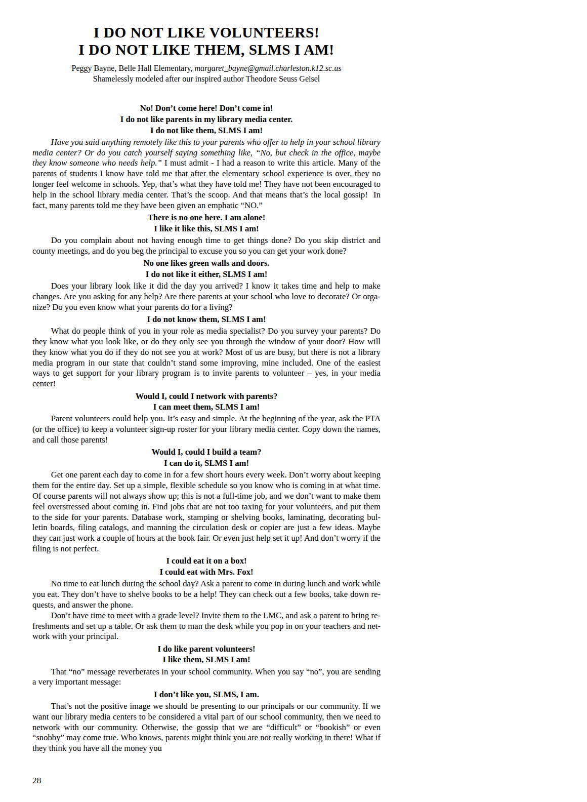I DO NOT LIKE VOLUNTEERS!
I DO NOT LIKE THEM, SLMS I AM!
Peggy Bayne, Belle Hall Elementary, margaret_bayne@gmail.charleston.k12.sc.us Shamelessly modeled after our inspired author Theodore Seuss Geisel
No! Don’t come here! Don’t come in!
I do not like parents in my library media center.
I do not like them, SLMS I am!
Have you said anything remotely like this to your parents who offer to help in your school library media center? Or do you catch yourself saying something like, “No, but check in the office, maybe they know someone who needs help.” I must admit - I had a reason to write this article. Many of the parents of students I know have told me that after the elementary school experience is over, they no longer feel welcome in schools. Yep, that’s what they have told me! They have not been encouraged to help in the school library media center. That’s the scoop. And that means that’s the local gossip! In fact, many parents told me they have been given an emphatic “NO.”
There is no one here. I am alone!
I like it like this, SLMS I am!
Do you complain about not having enough time to get things done? Do you skip district and county meetings, and do you beg the principal to excuse you so you can get your work done?
No one likes green walls and doors.
I do not like it either, SLMS I am!
Does your library look like it did the day you arrived? I know it takes time and help to make changes. Are you asking for any help? Are there parents at your school who love to decorate? Or organize? Do you even know what your parents do for a living?
I do not know them, SLMS I am!
What do people think of you in your role as media specialist? Do you survey your parents? Do they know what you look like, or do they only see you through the window of your door? How will they know what you do if they do not see you at work? Most of us are busy, but there is not a library media program in our state that couldn’t stand some improving, mine included. One of the easiest ways to get support for your library program is to invite parents to volunteer – yes, in your media center!
Would I, could I network with parents?
I can meet them, SLMS I am!
Parent volunteers could help you. It’s easy and simple. At the beginning of the year, ask the PTA (or the office) to keep a volunteer sign-up roster for your library media center. Copy down the names, and call those parents!
Would I, could I build a team?
I can do it, SLMS I am!
Get one parent each day to come in for a few short hours every week. Don’t worry about keeping them for the entire day. Set up a simple, flexible schedule so you know who is coming in at what time. Of course parents will not always show up; this is not a full-time job, and we don’t want to make them feel overstressed about coming in. Find jobs that are not too taxing for your volunteers, and put them to the side for your parents. Database work, stamping or shelving books, laminating, decorating bulletin boards, filing catalogs, and manning the circulation desk or copier are just a few ideas. Maybe they can just work a couple of hours at the book fair. Or even just help set it up! And don’t worry if the filing is not perfect.
I could eat it on a box!
I could eat with Mrs. Fox!
No time to eat lunch during the school day? Ask a parent to come in during lunch and work while you eat. They don’t have to shelve books to be a help! They can check out a few books, take down requests, and answer the phone.
Don’t have time to meet with a grade level? Invite them to the LMC, and ask a parent to bring refreshments and set up a table. Or ask them to man the desk while you pop in on your teachers and network with your principal.
I do like parent volunteers!
I like them, SLMS I am!
That “no” message reverberates in your school community. When you say “no”, you are sending a very important message:
I don’t like you, SLMS, I am.
That’s not the positive image we should be presenting to our principals or our community. If we want our library media centers to be considered a vital part of our school community, then we need to network with our community. Otherwise, the gossip that we are “difficult” or “bookish” or even “snobby” may come true. Who knows, parents might think you are not really working in there! What if they think you have all the money you
28